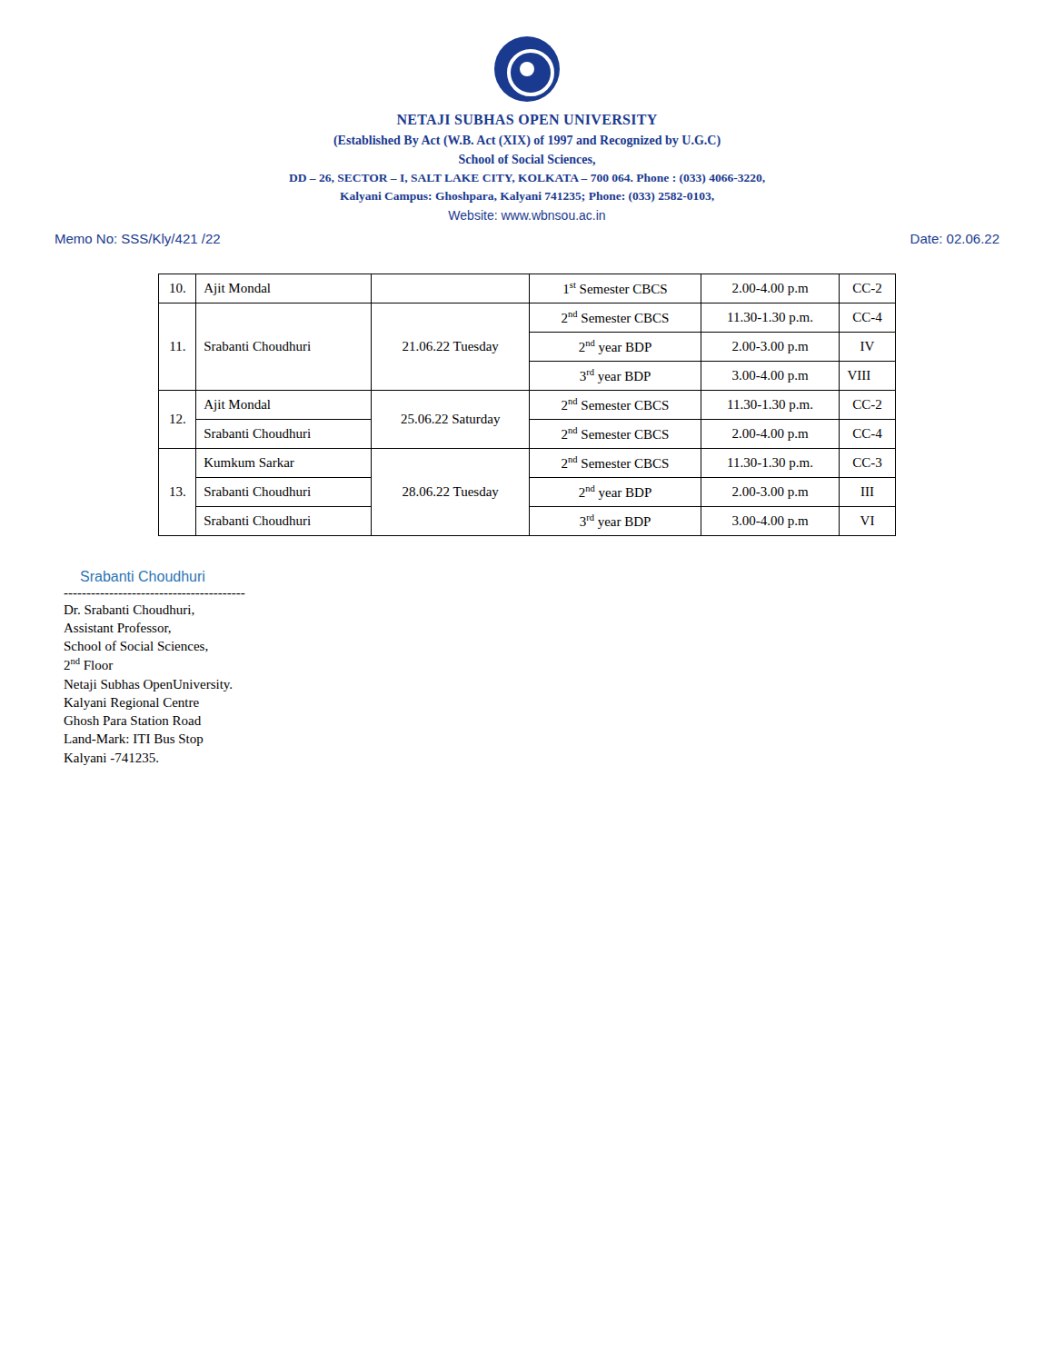NETAJI SUBHAS OPEN UNIVERSITY
(Established By Act (W.B. Act (XIX) of 1997 and Recognized by U.G.C)
School of Social Sciences,
DD – 26, SECTOR – I, SALT LAKE CITY, KOLKATA – 700 064. Phone : (033) 4066-3220,
Kalyani Campus: Ghoshpara, Kalyani 741235; Phone: (033) 2582-0103,
Website: www.wbnsou.ac.in
Memo No: SSS/Kly/421 /22
Date: 02.06.22
| 10. | Ajit Mondal | | 1 st Semester CBCS | 2.00-4.00 p.m | CC-2 |
| 11. | Srabanti Choudhuri | 21.06.22 Tuesday | 2 nd Semester CBCS | 11.30-1.30 p.m. | CC-4 |
| 2 nd year BDP | 2.00-3.00 p.m | IV |
| 3 rd year BDP | 3.00-4.00 p.m | VIII |
| 12. | Ajit Mondal | 25.06.22 Saturday | 2 nd Semester CBCS | 11.30-1.30 p.m. | CC-2 |
| Srabanti Choudhuri | 2 nd Semester CBCS | 2.00-4.00 p.m | CC-4 |
| 13. | Kumkum Sarkar | 28.06.22 Tuesday | 2 nd Semester CBCS | 11.30-1.30 p.m. | CC-3 |
| Srabanti Choudhuri | 2 nd year BDP | 2.00-3.00 p.m | III |
| Srabanti Choudhuri | 3 rd year BDP | 3.00-4.00 p.m | VI |
Srabanti Choudhuri
----------------------------------------
Dr. Srabanti Choudhuri,
Assistant Professor,
School of Social Sciences,
2nd Floor
Netaji Subhas OpenUniversity.
Kalyani Regional Centre
Ghosh Para Station Road
Land-Mark: ITI Bus Stop
Kalyani -741235.